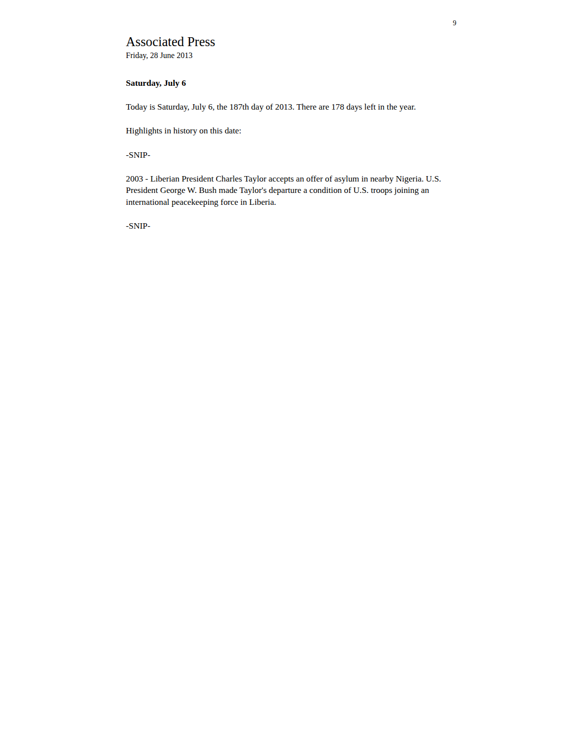9
Associated Press
Friday, 28 June 2013
Saturday, July 6
Today is Saturday, July 6, the 187th day of 2013. There are 178 days left in the year.
Highlights in history on this date:
-SNIP-
2003 - Liberian President Charles Taylor accepts an offer of asylum in nearby Nigeria. U.S. President George W. Bush made Taylor's departure a condition of U.S. troops joining an international peacekeeping force in Liberia.
-SNIP-